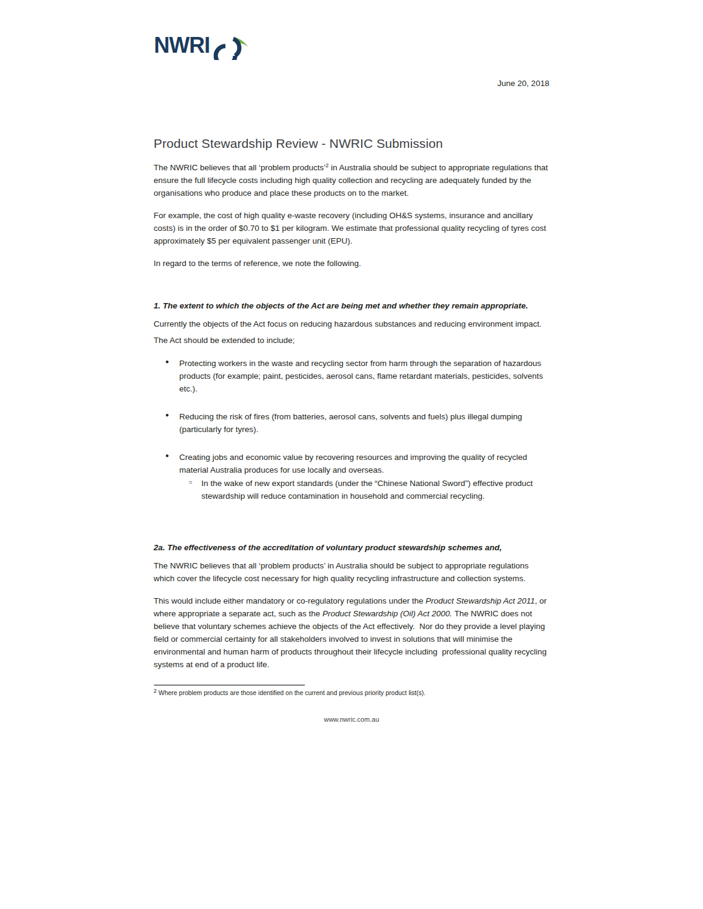NWRI
June 20, 2018
Product Stewardship Review - NWRIC Submission
The NWRIC believes that all ‘problem products’2 in Australia should be subject to appropriate regulations that ensure the full lifecycle costs including high quality collection and recycling are adequately funded by the organisations who produce and place these products on to the market.
For example, the cost of high quality e-waste recovery (including OH&S systems, insurance and ancillary costs) is in the order of $0.70 to $1 per kilogram. We estimate that professional quality recycling of tyres cost approximately $5 per equivalent passenger unit (EPU).
In regard to the terms of reference, we note the following.
1. The extent to which the objects of the Act are being met and whether they remain appropriate.
Currently the objects of the Act focus on reducing hazardous substances and reducing environment impact.
The Act should be extended to include;
Protecting workers in the waste and recycling sector from harm through the separation of hazardous products (for example; paint, pesticides, aerosol cans, flame retardant materials, pesticides, solvents etc.).
Reducing the risk of fires (from batteries, aerosol cans, solvents and fuels) plus illegal dumping (particularly for tyres).
Creating jobs and economic value by recovering resources and improving the quality of recycled material Australia produces for use locally and overseas.
In the wake of new export standards (under the “Chinese National Sword”) effective product stewardship will reduce contamination in household and commercial recycling.
2a. The effectiveness of the accreditation of voluntary product stewardship schemes and,
The NWRIC believes that all ‘problem products’ in Australia should be subject to appropriate regulations which cover the lifecycle cost necessary for high quality recycling infrastructure and collection systems.
This would include either mandatory or co-regulatory regulations under the Product Stewardship Act 2011, or where appropriate a separate act, such as the Product Stewardship (Oil) Act 2000. The NWRIC does not believe that voluntary schemes achieve the objects of the Act effectively. Nor do they provide a level playing field or commercial certainty for all stakeholders involved to invest in solutions that will minimise the environmental and human harm of products throughout their lifecycle including professional quality recycling systems at end of a product life.
2 Where problem products are those identified on the current and previous priority product list(s).
www.nwric.com.au